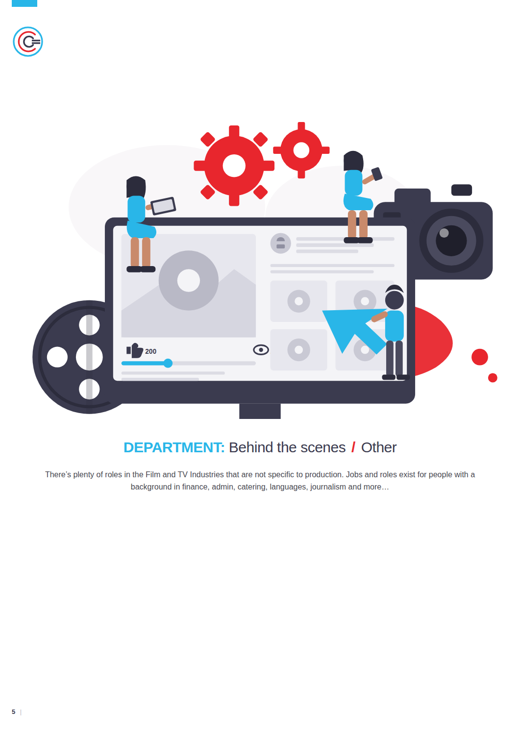200 20000
DEPARTMENT: Behind the scenes / Other
There’s plenty of roles in the Film and TV Industries that are not specific to production. Jobs and roles exist for people with a background in finance, admin, catering, languages, journalism and more…
5 |